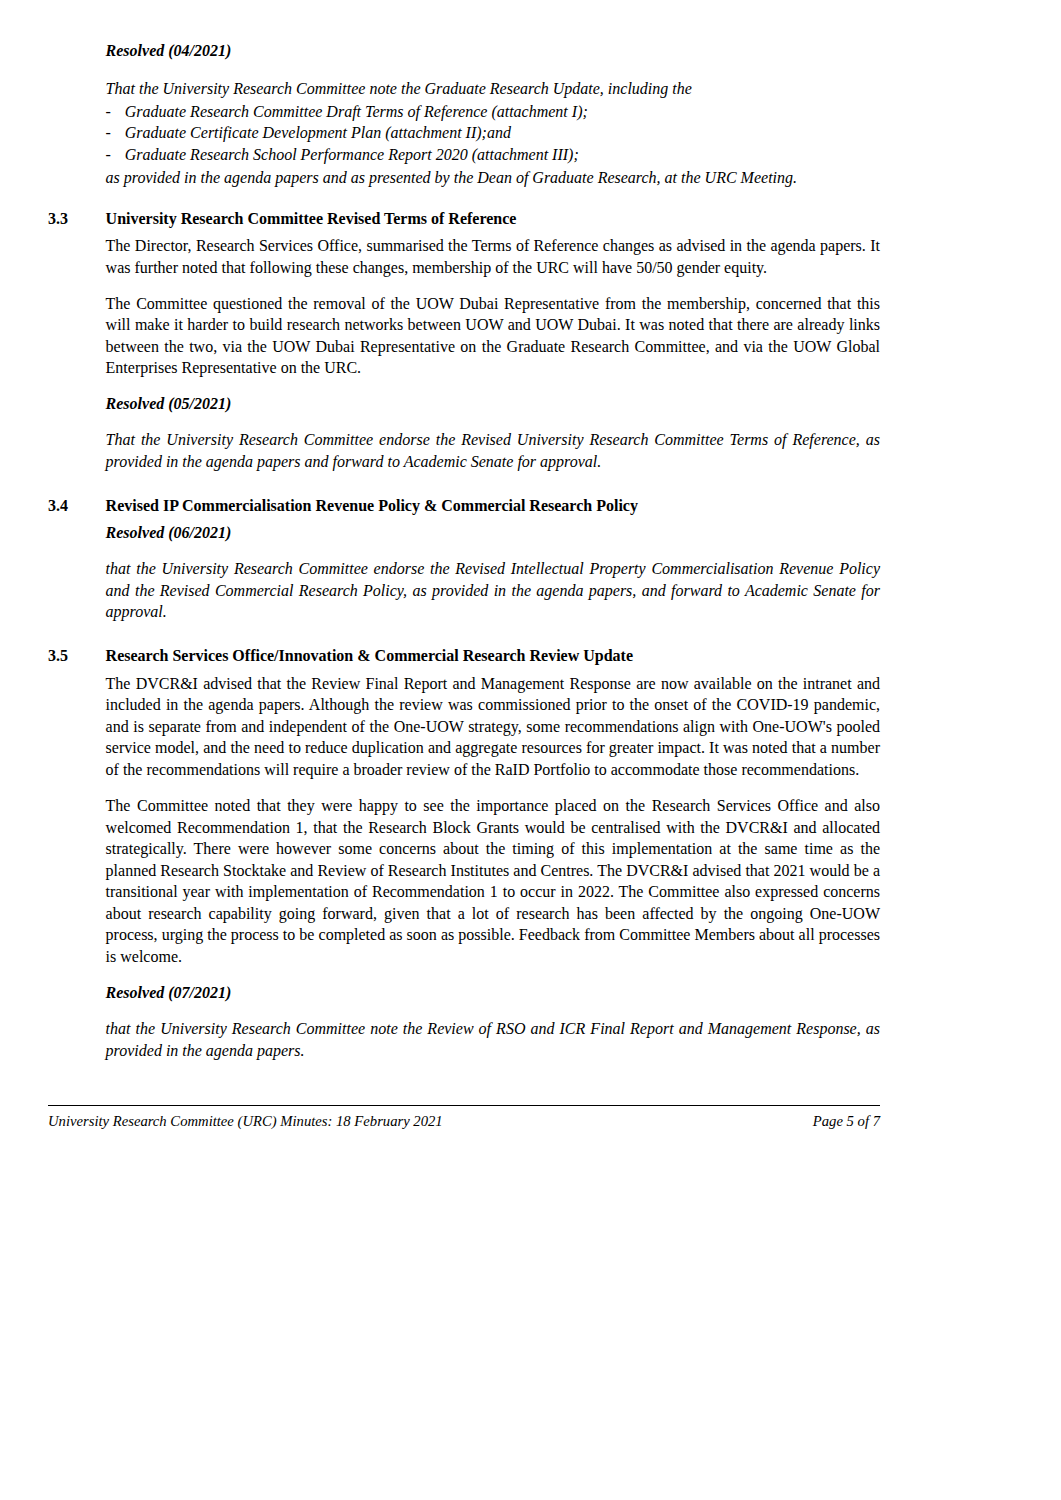Resolved (04/2021)
That the University Research Committee note the Graduate Research Update, including the
Graduate Research Committee Draft Terms of Reference (attachment I);
Graduate Certificate Development Plan (attachment II);and
Graduate Research School Performance Report 2020 (attachment III);
as provided in the agenda papers and as presented by the Dean of Graduate Research, at the URC Meeting.
3.3 University Research Committee Revised Terms of Reference
The Director, Research Services Office, summarised the Terms of Reference changes as advised in the agenda papers. It was further noted that following these changes, membership of the URC will have 50/50 gender equity.
The Committee questioned the removal of the UOW Dubai Representative from the membership, concerned that this will make it harder to build research networks between UOW and UOW Dubai. It was noted that there are already links between the two, via the UOW Dubai Representative on the Graduate Research Committee, and via the UOW Global Enterprises Representative on the URC.
Resolved (05/2021)
That the University Research Committee endorse the Revised University Research Committee Terms of Reference, as provided in the agenda papers and forward to Academic Senate for approval.
3.4 Revised IP Commercialisation Revenue Policy & Commercial Research Policy
Resolved (06/2021)
that the University Research Committee endorse the Revised Intellectual Property Commercialisation Revenue Policy and the Revised Commercial Research Policy, as provided in the agenda papers, and forward to Academic Senate for approval.
3.5 Research Services Office/Innovation & Commercial Research Review Update
The DVCR&I advised that the Review Final Report and Management Response are now available on the intranet and included in the agenda papers. Although the review was commissioned prior to the onset of the COVID-19 pandemic, and is separate from and independent of the One-UOW strategy, some recommendations align with One-UOW's pooled service model, and the need to reduce duplication and aggregate resources for greater impact. It was noted that a number of the recommendations will require a broader review of the RaID Portfolio to accommodate those recommendations.
The Committee noted that they were happy to see the importance placed on the Research Services Office and also welcomed Recommendation 1, that the Research Block Grants would be centralised with the DVCR&I and allocated strategically. There were however some concerns about the timing of this implementation at the same time as the planned Research Stocktake and Review of Research Institutes and Centres. The DVCR&I advised that 2021 would be a transitional year with implementation of Recommendation 1 to occur in 2022. The Committee also expressed concerns about research capability going forward, given that a lot of research has been affected by the ongoing One-UOW process, urging the process to be completed as soon as possible. Feedback from Committee Members about all processes is welcome.
Resolved (07/2021)
that the University Research Committee note the Review of RSO and ICR Final Report and Management Response, as provided in the agenda papers.
University Research Committee (URC) Minutes: 18 February 2021 Page 5 of 7